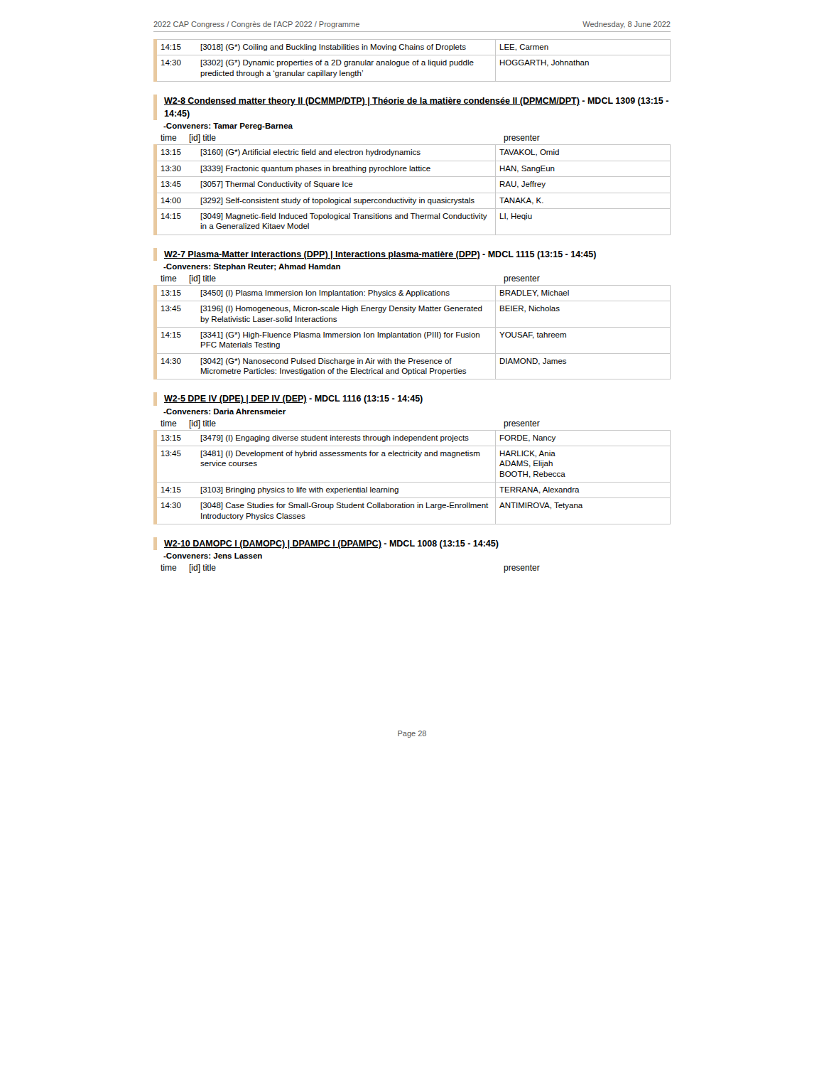2022 CAP Congress / Congrès de l'ACP 2022 / Programme
Wednesday, 8 June 2022
| 14:15 | [3018] (G*) Coiling and Buckling Instabilities in Moving Chains of Droplets | LEE, Carmen |
| 14:30 | [3302] (G*) Dynamic properties of a 2D granular analogue of a liquid puddle predicted through a ‘granular capillary length’ | HOGGARTH, Johnathan |
W2-8 Condensed matter theory II (DCMMP/DTP) | Théorie de la matière condensée II (DPMCM/DPT) - MDCL 1309 (13:15 - 14:45)
-Conveners: Tamar Pereg-Barnea
time
[id] title
presenter
| 13:15 | [3160] (G*) Artificial electric field and electron hydrodynamics | TAVAKOL, Omid |
| 13:30 | [3339] Fractonic quantum phases in breathing pyrochlore lattice | HAN, SangEun |
| 13:45 | [3057] Thermal Conductivity of Square Ice | RAU, Jeffrey |
| 14:00 | [3292] Self-consistent study of topological superconductivity in quasicrystals | TANAKA, K. |
| 14:15 | [3049] Magnetic-field Induced Topological Transitions and Thermal Conductivity in a Generalized Kitaev Model | LI, Heqiu |
W2-7 Plasma-Matter interactions (DPP) | Interactions plasma-matière (DPP) - MDCL 1115 (13:15 - 14:45)
-Conveners: Stephan Reuter; Ahmad Hamdan
time
[id] title
presenter
| 13:15 | [3450] (I) Plasma Immersion Ion Implantation: Physics & Applications | BRADLEY, Michael |
| 13:45 | [3196] (I) Homogeneous, Micron-scale High Energy Density Matter Generated by Relativistic Laser-solid Interactions | BEIER, Nicholas |
| 14:15 | [3341] (G*) High-Fluence Plasma Immersion Ion Implantation (PIII) for Fusion PFC Materials Testing | YOUSAF, tahreem |
| 14:30 | [3042] (G*) Nanosecond Pulsed Discharge in Air with the Presence of Micrometre Particles: Investigation of the Electrical and Optical Properties | DIAMOND, James |
W2-5 DPE IV (DPE) | DEP IV (DEP) - MDCL 1116 (13:15 - 14:45)
-Conveners: Daria Ahrensmeier
time
[id] title
presenter
| 13:15 | [3479] (I) Engaging diverse student interests through independent projects | FORDE, Nancy |
| 13:45 | [3481] (I) Development of hybrid assessments for a electricity and magnetism service courses | HARLICK, Ania ADAMS, Elijah BOOTH, Rebecca |
| 14:15 | [3103] Bringing physics to life with experiential learning | TERRANA, Alexandra |
| 14:30 | [3048] Case Studies for Small-Group Student Collaboration in Large-Enrollment Introductory Physics Classes | ANTIMIROVA, Tetyana |
W2-10 DAMOPC I (DAMOPC) | DPAMPC I (DPAMPC) - MDCL 1008 (13:15 - 14:45)
-Conveners: Jens Lassen
time
[id] title
presenter
Page 28